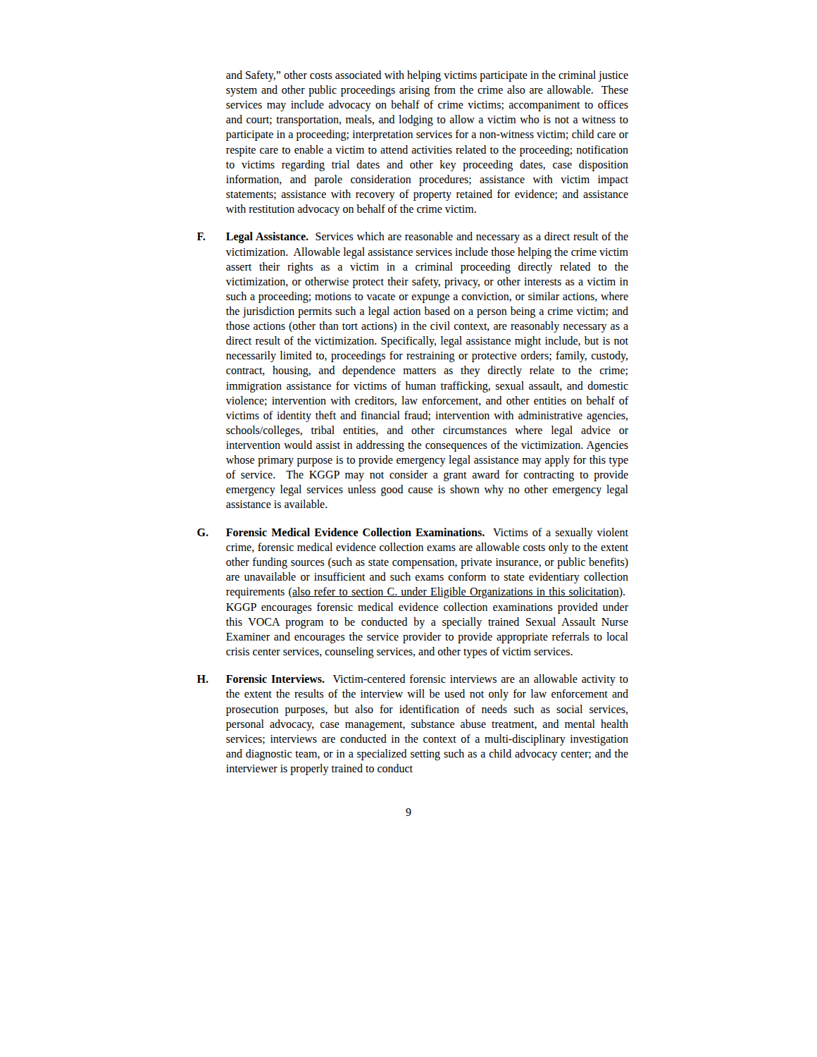and Safety,” other costs associated with helping victims participate in the criminal justice system and other public proceedings arising from the crime also are allowable. These services may include advocacy on behalf of crime victims; accompaniment to offices and court; transportation, meals, and lodging to allow a victim who is not a witness to participate in a proceeding; interpretation services for a non-witness victim; child care or respite care to enable a victim to attend activities related to the proceeding; notification to victims regarding trial dates and other key proceeding dates, case disposition information, and parole consideration procedures; assistance with victim impact statements; assistance with recovery of property retained for evidence; and assistance with restitution advocacy on behalf of the crime victim.
F.
Legal Assistance. Services which are reasonable and necessary as a direct result of the victimization. Allowable legal assistance services include those helping the crime victim assert their rights as a victim in a criminal proceeding directly related to the victimization, or otherwise protect their safety, privacy, or other interests as a victim in such a proceeding; motions to vacate or expunge a conviction, or similar actions, where the jurisdiction permits such a legal action based on a person being a crime victim; and those actions (other than tort actions) in the civil context, are reasonably necessary as a direct result of the victimization. Specifically, legal assistance might include, but is not necessarily limited to, proceedings for restraining or protective orders; family, custody, contract, housing, and dependence matters as they directly relate to the crime; immigration assistance for victims of human trafficking, sexual assault, and domestic violence; intervention with creditors, law enforcement, and other entities on behalf of victims of identity theft and financial fraud; intervention with administrative agencies, schools/colleges, tribal entities, and other circumstances where legal advice or intervention would assist in addressing the consequences of the victimization. Agencies whose primary purpose is to provide emergency legal assistance may apply for this type of service. The KGGP may not consider a grant award for contracting to provide emergency legal services unless good cause is shown why no other emergency legal assistance is available.
G.
Forensic Medical Evidence Collection Examinations. Victims of a sexually violent crime, forensic medical evidence collection exams are allowable costs only to the extent other funding sources (such as state compensation, private insurance, or public benefits) are unavailable or insufficient and such exams conform to state evidentiary collection requirements (also refer to section C. under Eligible Organizations in this solicitation). KGGP encourages forensic medical evidence collection examinations provided under this VOCA program to be conducted by a specially trained Sexual Assault Nurse Examiner and encourages the service provider to provide appropriate referrals to local crisis center services, counseling services, and other types of victim services.
H.
Forensic Interviews. Victim-centered forensic interviews are an allowable activity to the extent the results of the interview will be used not only for law enforcement and prosecution purposes, but also for identification of needs such as social services, personal advocacy, case management, substance abuse treatment, and mental health services; interviews are conducted in the context of a multi-disciplinary investigation and diagnostic team, or in a specialized setting such as a child advocacy center; and the interviewer is properly trained to conduct
9